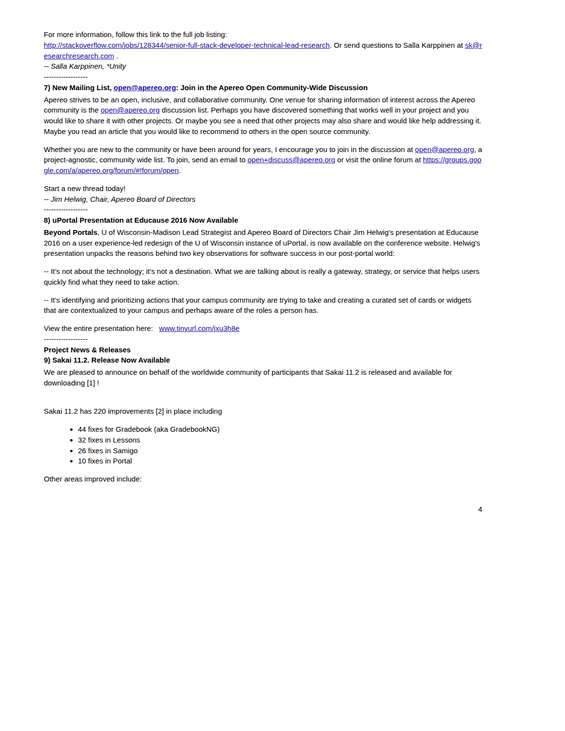For more information, follow this link to the full job listing:
http://stackoverflow.com/jobs/128344/senior-full-stack-developer-technical-lead-research. Or send questions to Salla Karppinen at sk@researchresearch.com .
-- Salla Karppinen, *Unity
------------------
7) New Mailing List, open@apereo.org: Join in the Apereo Open Community-Wide Discussion
Apereo strives to be an open, inclusive, and collaborative community. One venue for sharing information of interest across the Apereo community is the open@apereo.org discussion list. Perhaps you have discovered something that works well in your project and you would like to share it with other projects. Or maybe you see a need that other projects may also share and would like help addressing it. Maybe you read an article that you would like to recommend to others in the open source community.
Whether you are new to the community or have been around for years, I encourage you to join in the discussion at open@apereo.org, a project-agnostic, community wide list. To join, send an email to open+discuss@apereo.org or visit the online forum at https://groups.google.com/a/apereo.org/forum/#!forum/open.
Start a new thread today!
-- Jim Helwig, Chair, Apereo Board of Directors
------------------
8) uPortal Presentation at Educause 2016 Now Available
Beyond Portals, U of Wisconsin-Madison Lead Strategist and Apereo Board of Directors Chair Jim Helwig's presentation at Educause 2016 on a user experience-led redesign of the U of Wisconsin instance of uPortal, is now available on the conference website. Helwig's presentation unpacks the reasons behind two key observations for software success in our post-portal world:
-- It’s not about the technology; it’s not a destination. What we are talking about is really a gateway, strategy, or service that helps users quickly find what they need to take action.
-- It’s identifying and prioritizing actions that your campus community are trying to take and creating a curated set of cards or widgets that are contextualized to your campus and perhaps aware of the roles a person has.
View the entire presentation here: www.tinyurl.com/jxu3h8e
------------------
Project News & Releases
9) Sakai 11.2. Release Now Available
We are pleased to announce on behalf of the worldwide community of participants that Sakai 11.2 is released and available for downloading [1] !
Sakai 11.2 has 220 improvements [2] in place including
44 fixes for Gradebook (aka GradebookNG)
32 fixes in Lessons
26 fixes in Samigo
10 fixes in Portal
Other areas improved include:
4